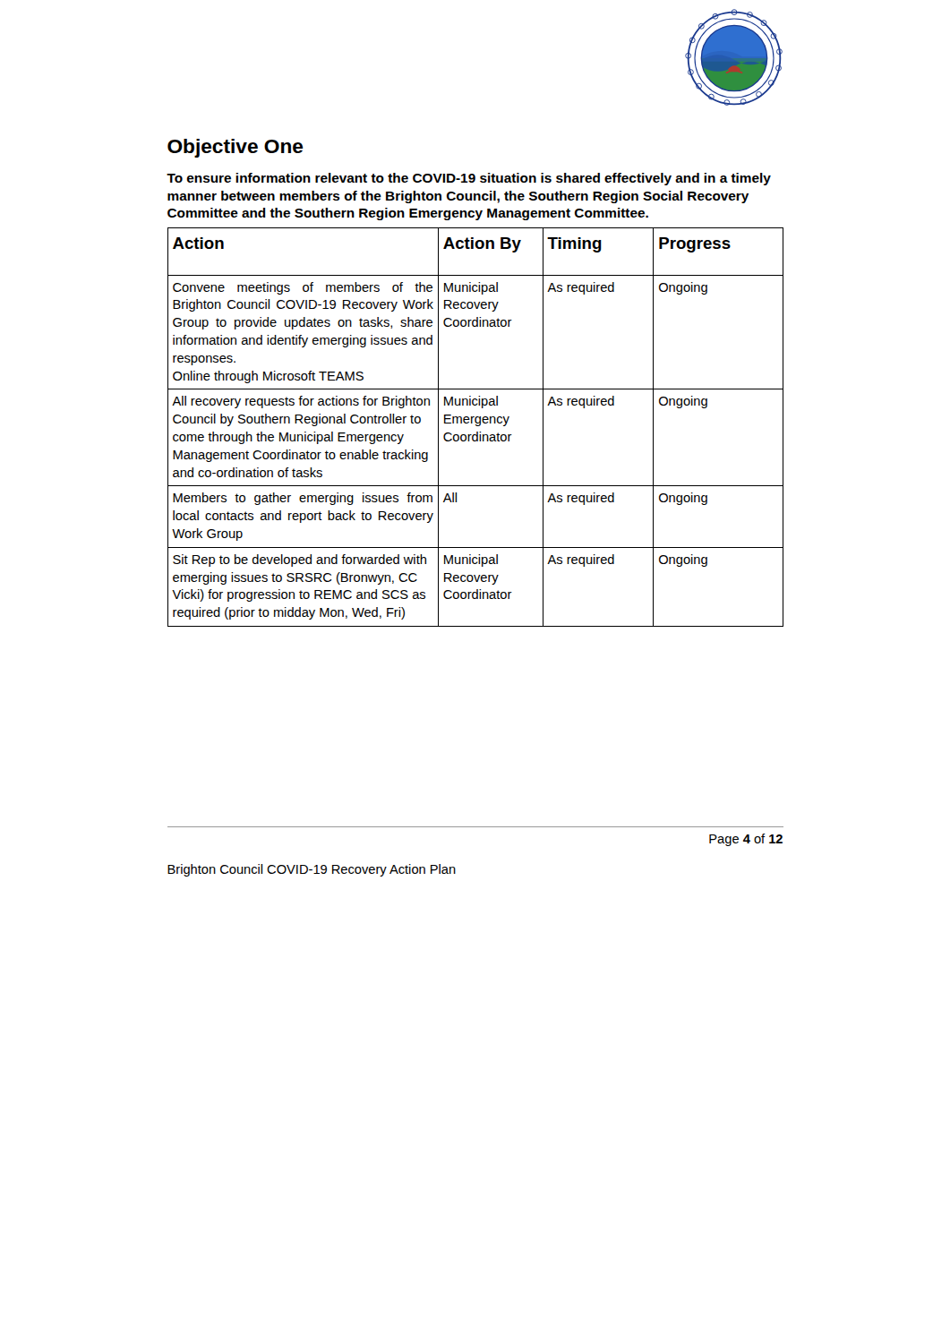Objective One
To ensure information relevant to the COVID-19 situation is shared effectively and in a timely manner between members of the Brighton Council, the Southern Region Social Recovery Committee and the Southern Region Emergency Management Committee.
| Action | Action By | Timing | Progress |
| --- | --- | --- | --- |
| Convene meetings of members of the Brighton Council COVID-19 Recovery Work Group to provide updates on tasks, share information and identify emerging issues and responses. Online through Microsoft TEAMS | Municipal Recovery Coordinator | As required | Ongoing |
| All recovery requests for actions for Brighton Council by Southern Regional Controller to come through the Municipal Emergency Management Coordinator to enable tracking and co-ordination of tasks | Municipal Emergency Coordinator | As required | Ongoing |
| Members to gather emerging issues from local contacts and report back to Recovery Work Group | All | As required | Ongoing |
| Sit Rep to be developed and forwarded with emerging issues to SRSRC (Bronwyn, CC Vicki) for progression to REMC and SCS as required (prior to midday Mon, Wed, Fri) | Municipal Recovery Coordinator | As required | Ongoing |
Page 4 of 12
Brighton Council COVID-19 Recovery Action Plan